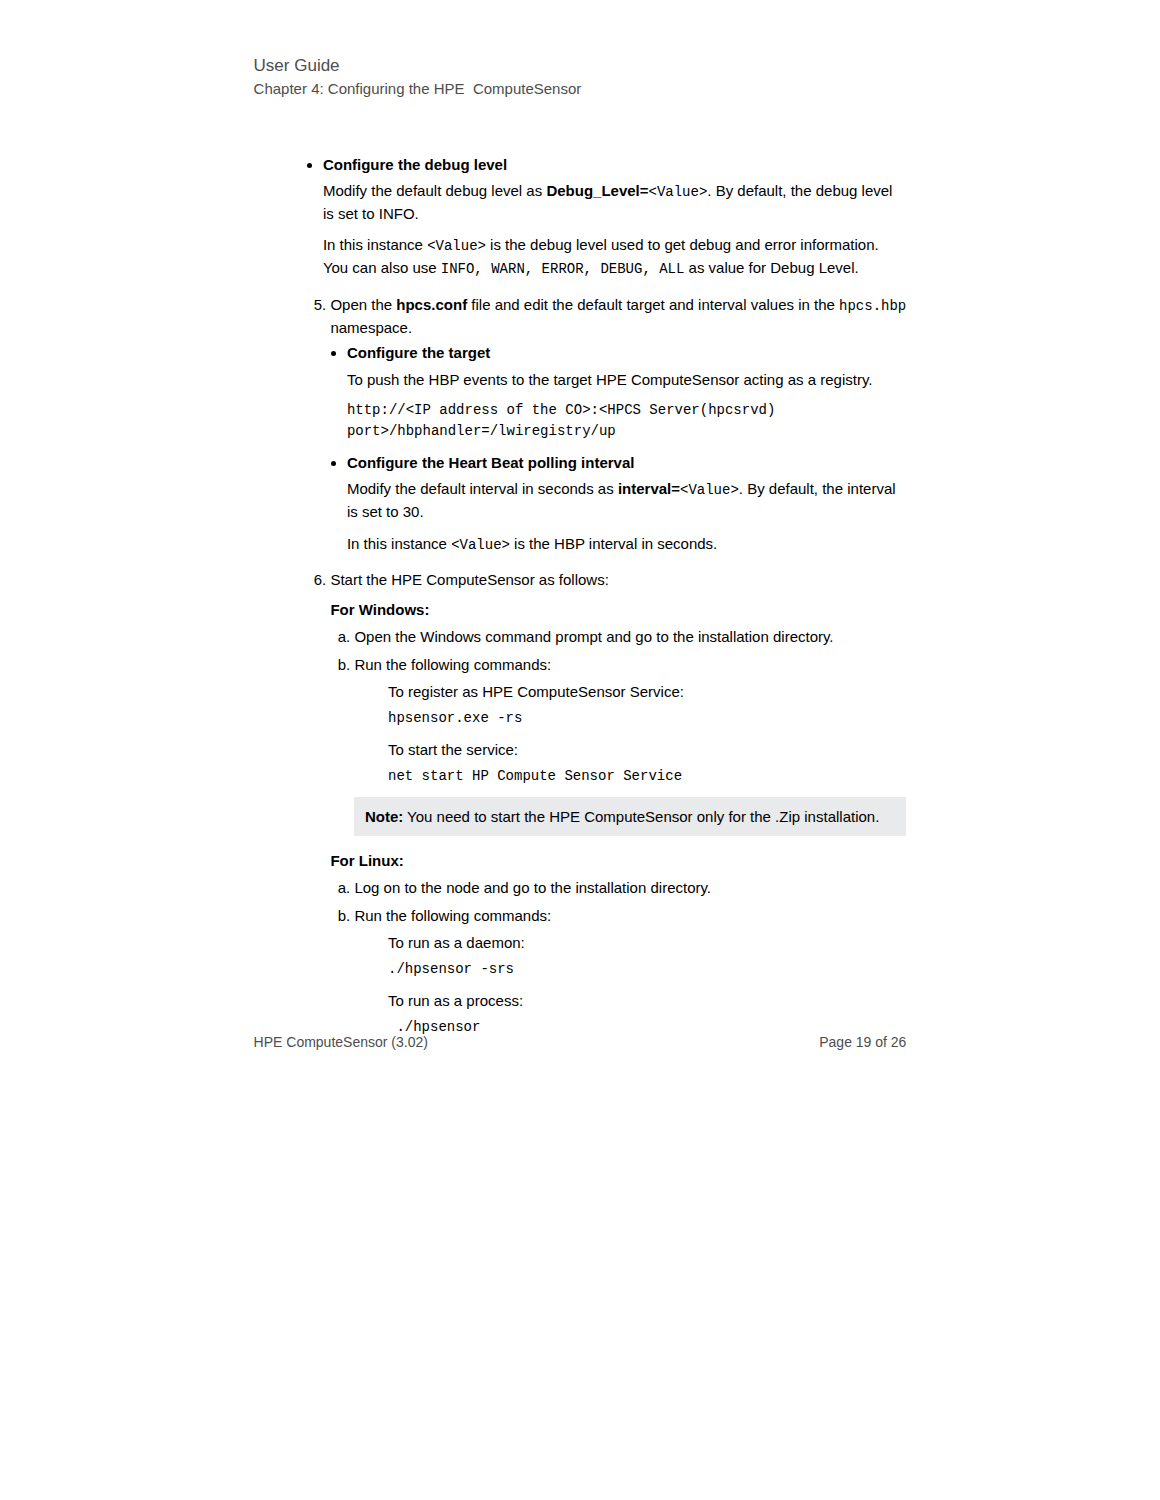User Guide
Chapter 4: Configuring the HPE ComputeSensor
Configure the debug level
Modify the default debug level as Debug_Level=<Value>. By default, the debug level is set to INFO.
In this instance <Value> is the debug level used to get debug and error information. You can also use INFO, WARN, ERROR, DEBUG, ALL as value for Debug Level.
Open the hpcs.conf file and edit the default target and interval values in the hpcs.hbp namespace.
Configure the target
To push the HBP events to the target HPE ComputeSensor acting as a registry.
http://<IP address of the CO>:<HPCS Server(hpcsrvd) port>/hbphandler=/lwiregistry/up
Configure the Heart Beat polling interval
Modify the default interval in seconds as interval=<Value>. By default, the interval is set to 30.
In this instance <Value> is the HBP interval in seconds.
Start the HPE ComputeSensor as follows:
For Windows:
Open the Windows command prompt and go to the installation directory.
Run the following commands:
To register as HPE ComputeSensor Service:
hpsensor.exe -rs
To start the service:
net start HP Compute Sensor Service
Note: You need to start the HPE ComputeSensor only for the .Zip installation.
For Linux:
Log on to the node and go to the installation directory.
Run the following commands:
To run as a daemon:
./hpsensor -srs
To run as a process:
./hpsensor
HPE ComputeSensor (3.02)
Page 19 of 26